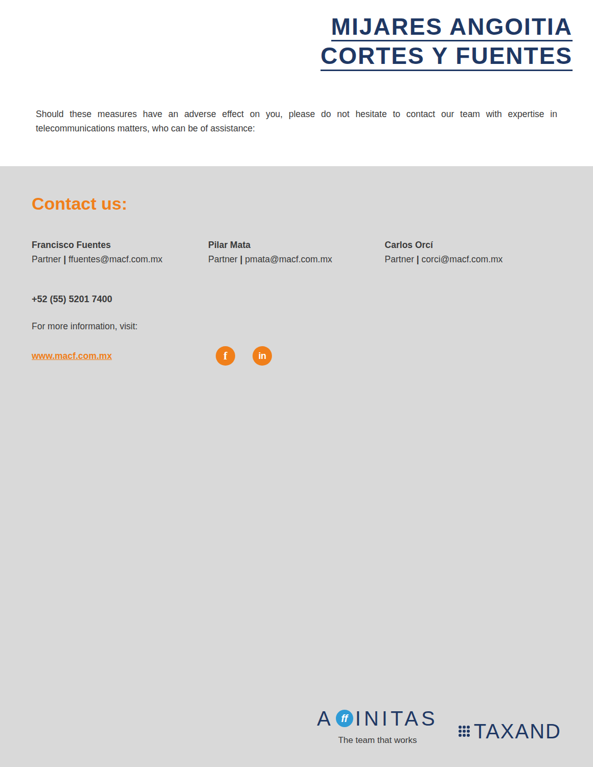Mijares Angoitia
Cortes y Fuentes
Should these measures have an adverse effect on you, please do not hesitate to contact our team with expertise in telecommunications matters, who can be of assistance:
Contact us:
Francisco Fuentes
Partner | ffuentes@macf.com.mx
Pilar Mata
Partner | pmata@macf.com.mx
Carlos Orcí
Partner | corci@macf.com.mx
+52 (55) 5201 7400
For more information, visit:
www.macf.com.mx
f in
Aff INITAS
The team that works
TAXAND